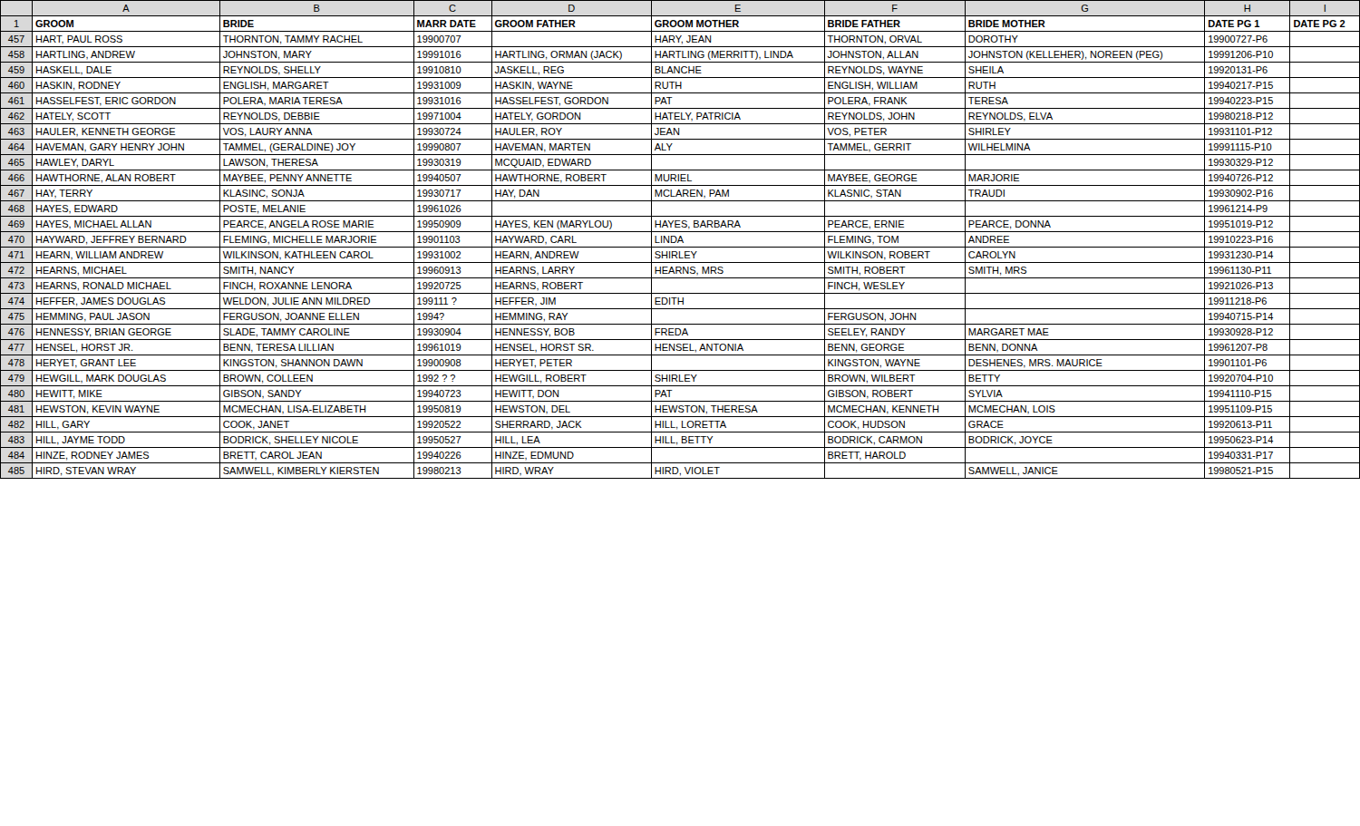| | A | B | C | D | E | F | G | H | I |
| --- | --- | --- | --- | --- | --- | --- | --- | --- | --- |
| 1 | GROOM | BRIDE | MARR DATE | GROOM FATHER | GROOM MOTHER | BRIDE FATHER | BRIDE MOTHER | DATE PG 1 | DATE PG 2 |
| 457 | HART, PAUL ROSS | THORNTON, TAMMY RACHEL | 19900707 | | HARY, JEAN | THORNTON, ORVAL | DOROTHY | 19900727-P6 | |
| 458 | HARTLING, ANDREW | JOHNSTON, MARY | 19991016 | HARTLING, ORMAN (JACK) | HARTLING (MERRITT), LINDA | JOHNSTON, ALLAN | JOHNSTON (KELLEHER), NOREEN (PEG) | 19991206-P10 | |
| 459 | HASKELL, DALE | REYNOLDS, SHELLY | 19910810 | JASKELL, REG | BLANCHE | REYNOLDS, WAYNE | SHEILA | 19920131-P6 | |
| 460 | HASKIN, RODNEY | ENGLISH, MARGARET | 19931009 | HASKIN, WAYNE | RUTH | ENGLISH, WILLIAM | RUTH | 19940217-P15 | |
| 461 | HASSELFEST, ERIC GORDON | POLERA, MARIA TERESA | 19931016 | HASSELFEST, GORDON | PAT | POLERA, FRANK | TERESA | 19940223-P15 | |
| 462 | HATELY, SCOTT | REYNOLDS, DEBBIE | 19971004 | HATELY, GORDON | HATELY, PATRICIA | REYNOLDS, JOHN | REYNOLDS, ELVA | 19980218-P12 | |
| 463 | HAULER, KENNETH GEORGE | VOS, LAURY ANNA | 19930724 | HAULER, ROY | JEAN | VOS, PETER | SHIRLEY | 19931101-P12 | |
| 464 | HAVEMAN, GARY HENRY JOHN | TAMMEL, (GERALDINE) JOY | 19990807 | HAVEMAN, MARTEN | ALY | TAMMEL, GERRIT | WILHELMINA | 19991115-P10 | |
| 465 | HAWLEY, DARYL | LAWSON, THERESA | 19930319 | MCQUAID, EDWARD | | | | 19930329-P12 | |
| 466 | HAWTHORNE, ALAN ROBERT | MAYBEE, PENNY ANNETTE | 19940507 | HAWTHORNE, ROBERT | MURIEL | MAYBEE, GEORGE | MARJORIE | 19940726-P12 | |
| 467 | HAY, TERRY | KLASINC, SONJA | 19930717 | HAY, DAN | MCLAREN, PAM | KLASNIC, STAN | TRAUDI | 19930902-P16 | |
| 468 | HAYES, EDWARD | POSTE, MELANIE | 19961026 | | | | | 19961214-P9 | |
| 469 | HAYES, MICHAEL ALLAN | PEARCE, ANGELA ROSE MARIE | 19950909 | HAYES, KEN (MARYLOU) | HAYES, BARBARA | PEARCE, ERNIE | PEARCE, DONNA | 19951019-P12 | |
| 470 | HAYWARD, JEFFREY BERNARD | FLEMING, MICHELLE MARJORIE | 19901103 | HAYWARD, CARL | LINDA | FLEMING, TOM | ANDREE | 19910223-P16 | |
| 471 | HEARN, WILLIAM ANDREW | WILKINSON, KATHLEEN CAROL | 19931002 | HEARN, ANDREW | SHIRLEY | WILKINSON, ROBERT | CAROLYN | 19931230-P14 | |
| 472 | HEARNS, MICHAEL | SMITH, NANCY | 19960913 | HEARNS, LARRY | HEARNS, MRS | SMITH, ROBERT | SMITH, MRS | 19961130-P11 | |
| 473 | HEARNS, RONALD MICHAEL | FINCH, ROXANNE LENORA | 19920725 | HEARNS, ROBERT | | FINCH, WESLEY | | 19921026-P13 | |
| 474 | HEFFER, JAMES DOUGLAS | WELDON, JULIE ANN MILDRED | 199111 ? | HEFFER, JIM | EDITH | | | 19911218-P6 | |
| 475 | HEMMING, PAUL JASON | FERGUSON, JOANNE ELLEN | 1994? | HEMMING, RAY | | FERGUSON, JOHN | | 19940715-P14 | |
| 476 | HENNESSY, BRIAN GEORGE | SLADE, TAMMY CAROLINE | 19930904 | HENNESSY, BOB | FREDA | SEELEY, RANDY | MARGARET MAE | 19930928-P12 | |
| 477 | HENSEL, HORST JR. | BENN, TERESA LILLIAN | 19961019 | HENSEL, HORST SR. | HENSEL, ANTONIA | BENN, GEORGE | BENN, DONNA | 19961207-P8 | |
| 478 | HERYET, GRANT LEE | KINGSTON, SHANNON DAWN | 19900908 | HERYET, PETER | | KINGSTON, WAYNE | DESHENES, MRS. MAURICE | 19901101-P6 | |
| 479 | HEWGILL, MARK DOUGLAS | BROWN, COLLEEN | 1992 ? ? | HEWGILL, ROBERT | SHIRLEY | BROWN, WILBERT | BETTY | 19920704-P10 | |
| 480 | HEWITT, MIKE | GIBSON, SANDY | 19940723 | HEWITT, DON | PAT | GIBSON, ROBERT | SYLVIA | 19941110-P15 | |
| 481 | HEWSTON, KEVIN WAYNE | MCMECHAN, LISA-ELIZABETH | 19950819 | HEWSTON, DEL | HEWSTON, THERESA | MCMECHAN, KENNETH | MCMECHAN, LOIS | 19951109-P15 | |
| 482 | HILL, GARY | COOK, JANET | 19920522 | SHERRARD, JACK | HILL, LORETTA | COOK, HUDSON | GRACE | 19920613-P11 | |
| 483 | HILL, JAYME TODD | BODRICK, SHELLEY NICOLE | 19950527 | HILL, LEA | HILL, BETTY | BODRICK, CARMON | BODRICK, JOYCE | 19950623-P14 | |
| 484 | HINZE, RODNEY JAMES | BRETT, CAROL JEAN | 19940226 | HINZE, EDMUND | | BRETT, HAROLD | | 19940331-P17 | |
| 485 | HIRD, STEVAN WRAY | SAMWELL, KIMBERLY KIERSTEN | 19980213 | HIRD, WRAY | HIRD, VIOLET | | SAMWELL, JANICE | 19980521-P15 | |